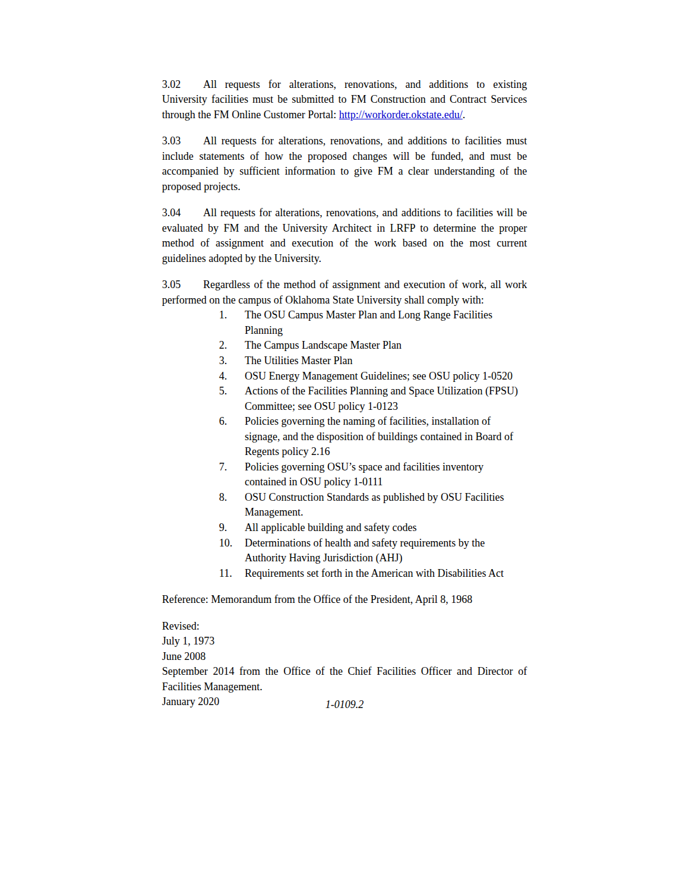3.02 All requests for alterations, renovations, and additions to existing University facilities must be submitted to FM Construction and Contract Services through the FM Online Customer Portal: http://workorder.okstate.edu/.
3.03 All requests for alterations, renovations, and additions to facilities must include statements of how the proposed changes will be funded, and must be accompanied by sufficient information to give FM a clear understanding of the proposed projects.
3.04 All requests for alterations, renovations, and additions to facilities will be evaluated by FM and the University Architect in LRFP to determine the proper method of assignment and execution of the work based on the most current guidelines adopted by the University.
3.05 Regardless of the method of assignment and execution of work, all work performed on the campus of Oklahoma State University shall comply with:
1. The OSU Campus Master Plan and Long Range Facilities Planning
2. The Campus Landscape Master Plan
3. The Utilities Master Plan
4. OSU Energy Management Guidelines; see OSU policy 1-0520
5. Actions of the Facilities Planning and Space Utilization (FPSU) Committee; see OSU policy 1-0123
6. Policies governing the naming of facilities, installation of signage, and the disposition of buildings contained in Board of Regents policy 2.16
7. Policies governing OSU’s space and facilities inventory contained in OSU policy 1-0111
8. OSU Construction Standards as published by OSU Facilities Management.
9. All applicable building and safety codes
10. Determinations of health and safety requirements by the Authority Having Jurisdiction (AHJ)
11. Requirements set forth in the American with Disabilities Act
Reference: Memorandum from the Office of the President, April 8, 1968
Revised:
July 1, 1973
June 2008
September 2014 from the Office of the Chief Facilities Officer and Director of Facilities Management.
January 2020
1-0109.2